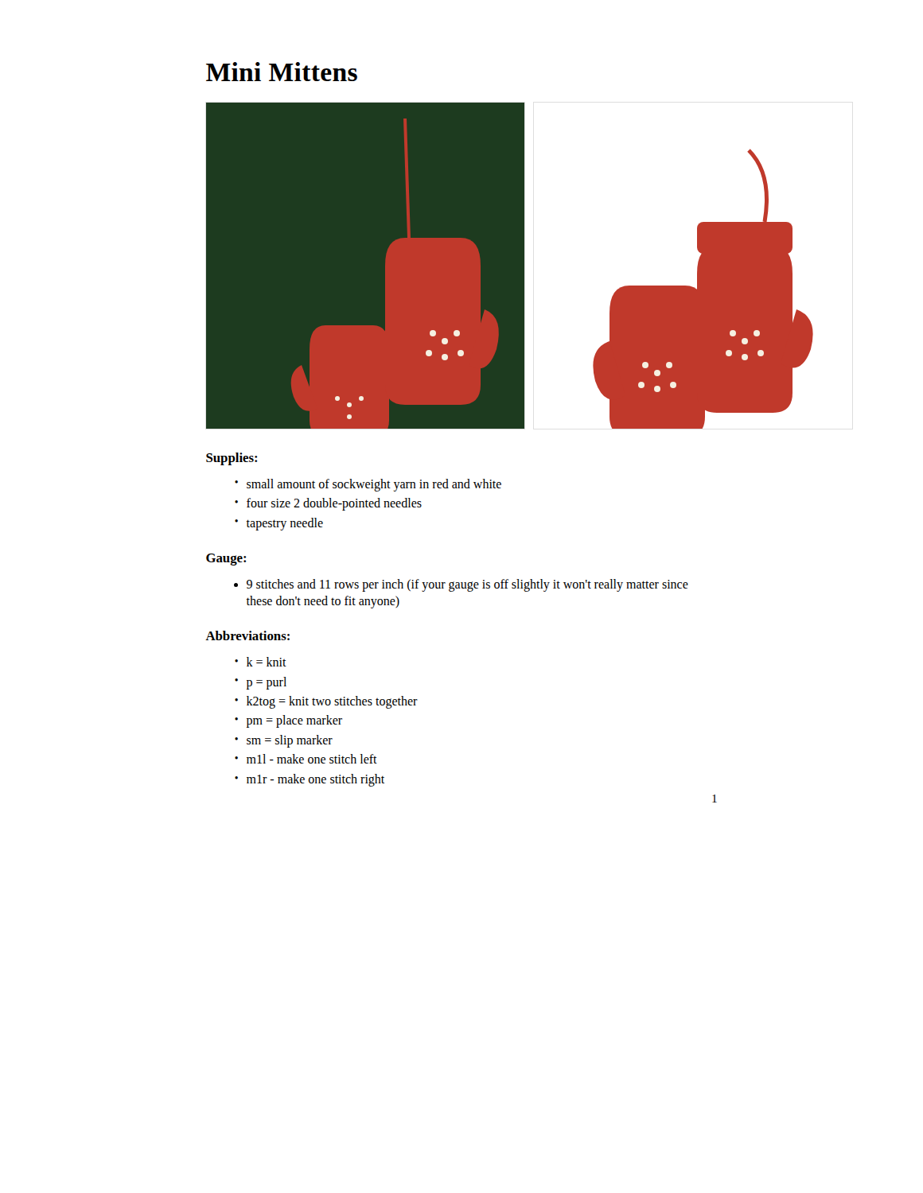Mini Mittens
Supplies:
small amount of sockweight yarn in red and white
four size 2 double-pointed needles
tapestry needle
Gauge:
9 stitches and 11 rows per inch (if your gauge is off slightly it won't really matter since these don't need to fit anyone)
Abbreviations:
k = knit
p = purl
k2tog = knit two stitches together
pm = place marker
sm = slip marker
m1l - make one stitch left
m1r - make one stitch right
1